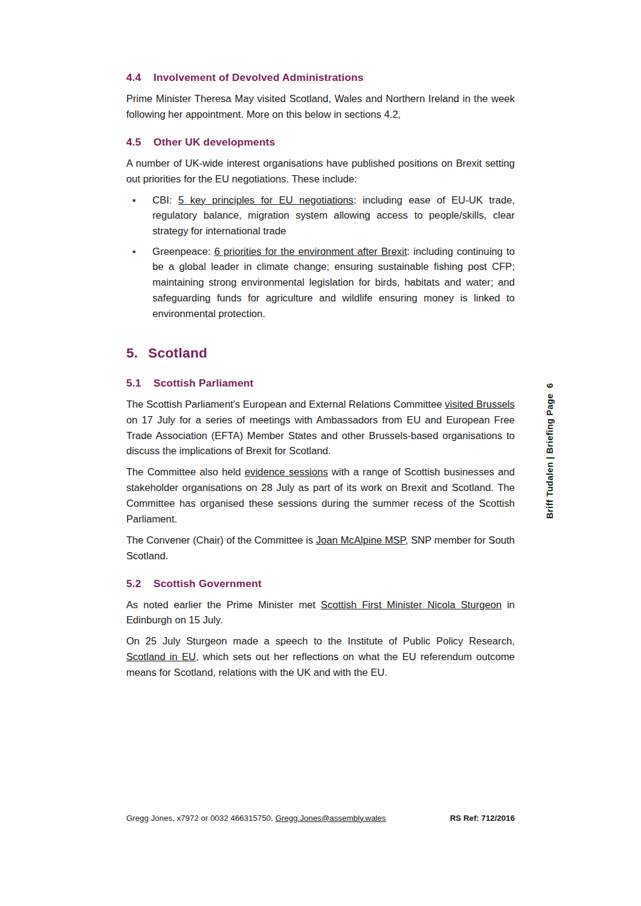4.4 Involvement of Devolved Administrations
Prime Minister Theresa May visited Scotland, Wales and Northern Ireland in the week following her appointment. More on this below in sections 4.2,
4.5 Other UK developments
A number of UK-wide interest organisations have published positions on Brexit setting out priorities for the EU negotiations. These include:
CBI: 5 key principles for EU negotiations: including ease of EU-UK trade, regulatory balance, migration system allowing access to people/skills, clear strategy for international trade
Greenpeace: 6 priorities for the environment after Brexit: including continuing to be a global leader in climate change; ensuring sustainable fishing post CFP; maintaining strong environmental legislation for birds, habitats and water; and safeguarding funds for agriculture and wildlife ensuring money is linked to environmental protection.
5. Scotland
5.1 Scottish Parliament
The Scottish Parliament's European and External Relations Committee visited Brussels on 17 July for a series of meetings with Ambassadors from EU and European Free Trade Association (EFTA) Member States and other Brussels-based organisations to discuss the implications of Brexit for Scotland.
The Committee also held evidence sessions with a range of Scottish businesses and stakeholder organisations on 28 July as part of its work on Brexit and Scotland. The Committee has organised these sessions during the summer recess of the Scottish Parliament.
The Convener (Chair) of the Committee is Joan McAlpine MSP, SNP member for South Scotland.
5.2 Scottish Government
As noted earlier the Prime Minister met Scottish First Minister Nicola Sturgeon in Edinburgh on 15 July.
On 25 July Sturgeon made a speech to the Institute of Public Policy Research, Scotland in EU, which sets out her reflections on what the EU referendum outcome means for Scotland, relations with the UK and with the EU.
Briff Tudalen | Briefing Page 6
Gregg Jones, x7972 or 0032 466315750, Gregg.Jones@assembly.wales
RS Ref: 712/2016